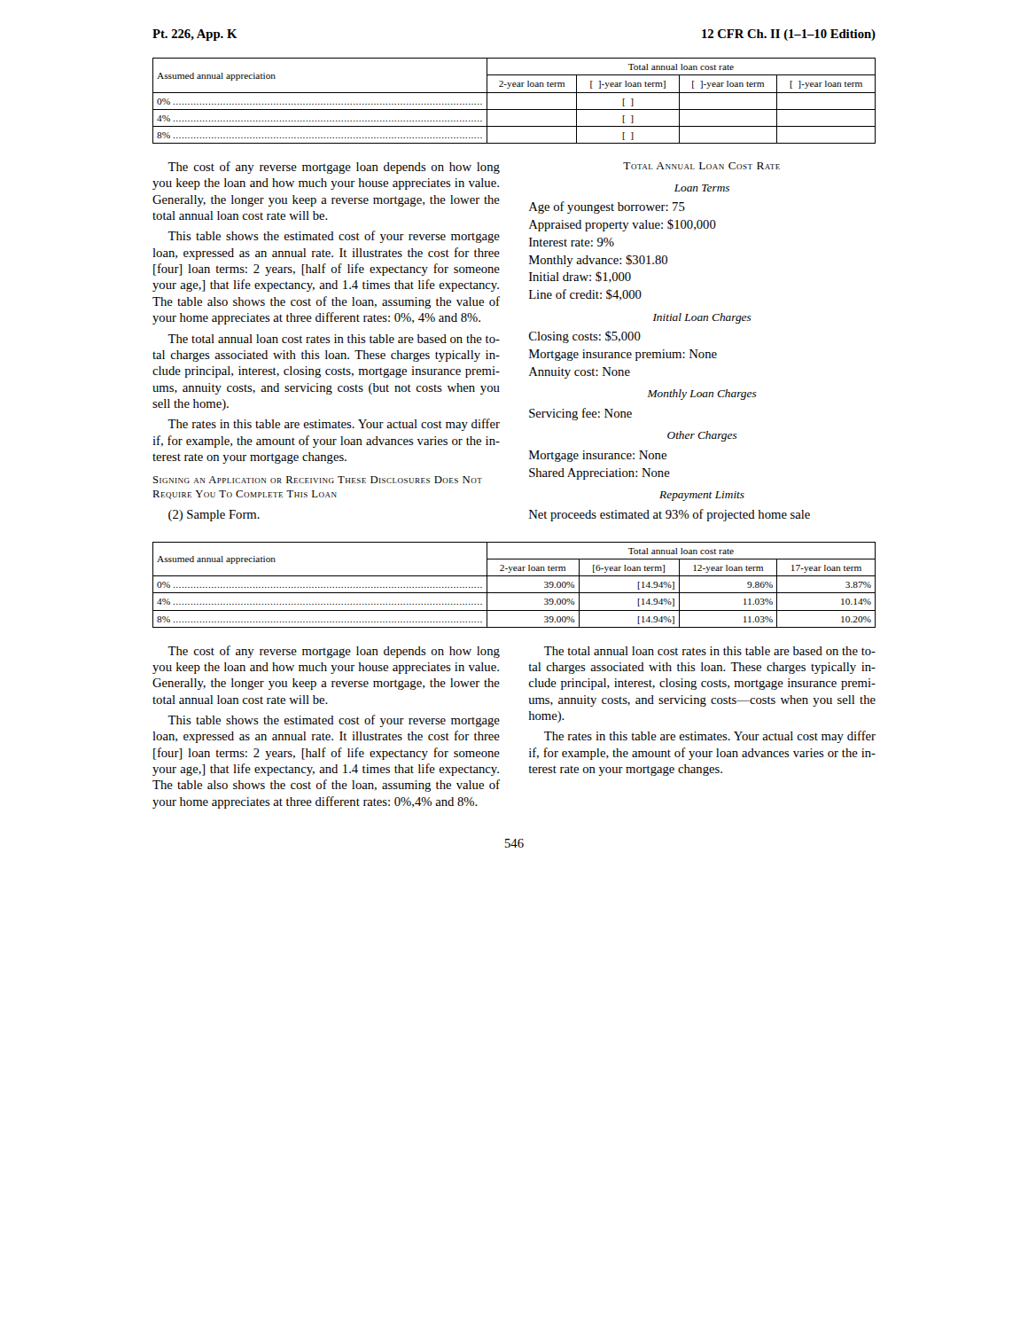Pt. 226, App. K
12 CFR Ch. II (1–1–10 Edition)
| Assumed annual appreciation | Total annual loan cost rate |
| --- | --- |
| 2-year loan term | [ ]-year loan term] | [ ]-year loan term | [ ]-year loan term |
| 0% ......................................................................................................... | | [ ] | | |
| 4% ......................................................................................................... | | [ ] | | |
| 8% ......................................................................................................... | | [ ] | | |
The cost of any reverse mortgage loan depends on how long you keep the loan and how much your house appreciates in value. Generally, the longer you keep a reverse mortgage, the lower the total annual loan cost rate will be.
This table shows the estimated cost of your reverse mortgage loan, expressed as an annual rate. It illustrates the cost for three [four] loan terms: 2 years, [half of life expectancy for someone your age,] that life expectancy, and 1.4 times that life expectancy. The table also shows the cost of the loan, assuming the value of your home appreciates at three different rates: 0%, 4% and 8%.
The total annual loan cost rates in this table are based on the total charges associated with this loan. These charges typically include principal, interest, closing costs, mortgage insurance premiums, annuity costs, and servicing costs (but not costs when you sell the home).
The rates in this table are estimates. Your actual cost may differ if, for example, the amount of your loan advances varies or the interest rate on your mortgage changes.
Signing an Application or Receiving These Disclosures Does Not Require You To Complete This Loan
(2) Sample Form.
Total Annual Loan Cost Rate
Loan Terms
Age of youngest borrower: 75
Appraised property value: $100,000
Interest rate: 9%
Monthly advance: $301.80
Initial draw: $1,000
Line of credit: $4,000
Initial Loan Charges
Closing costs: $5,000
Mortgage insurance premium: None
Annuity cost: None
Monthly Loan Charges
Servicing fee: None
Other Charges
Mortgage insurance: None
Shared Appreciation: None
Repayment Limits
Net proceeds estimated at 93% of projected home sale
| Assumed annual appreciation | Total annual loan cost rate |
| --- | --- |
| 2-year loan term | [6-year loan term] | 12-year loan term | 17-year loan term |
| 0% ......................................................................................................... | 39.00% | [14.94%] | 9.86% | 3.87% |
| 4% ......................................................................................................... | 39.00% | [14.94%] | 11.03% | 10.14% |
| 8% ......................................................................................................... | 39.00% | [14.94%] | 11.03% | 10.20% |
The cost of any reverse mortgage loan depends on how long you keep the loan and how much your house appreciates in value. Generally, the longer you keep a reverse mortgage, the lower the total annual loan cost rate will be.
This table shows the estimated cost of your reverse mortgage loan, expressed as an annual rate. It illustrates the cost for three [four] loan terms: 2 years, [half of life expectancy for someone your age,] that life expectancy, and 1.4 times that life expectancy. The table also shows the cost of the loan, assuming the value of your home appreciates at three different rates: 0%,4% and 8%.
The total annual loan cost rates in this table are based on the total charges associated with this loan. These charges typically include principal, interest, closing costs, mortgage insurance premiums, annuity costs, and servicing costs—costs when you sell the home).
The rates in this table are estimates. Your actual cost may differ if, for example, the amount of your loan advances varies or the interest rate on your mortgage changes.
546